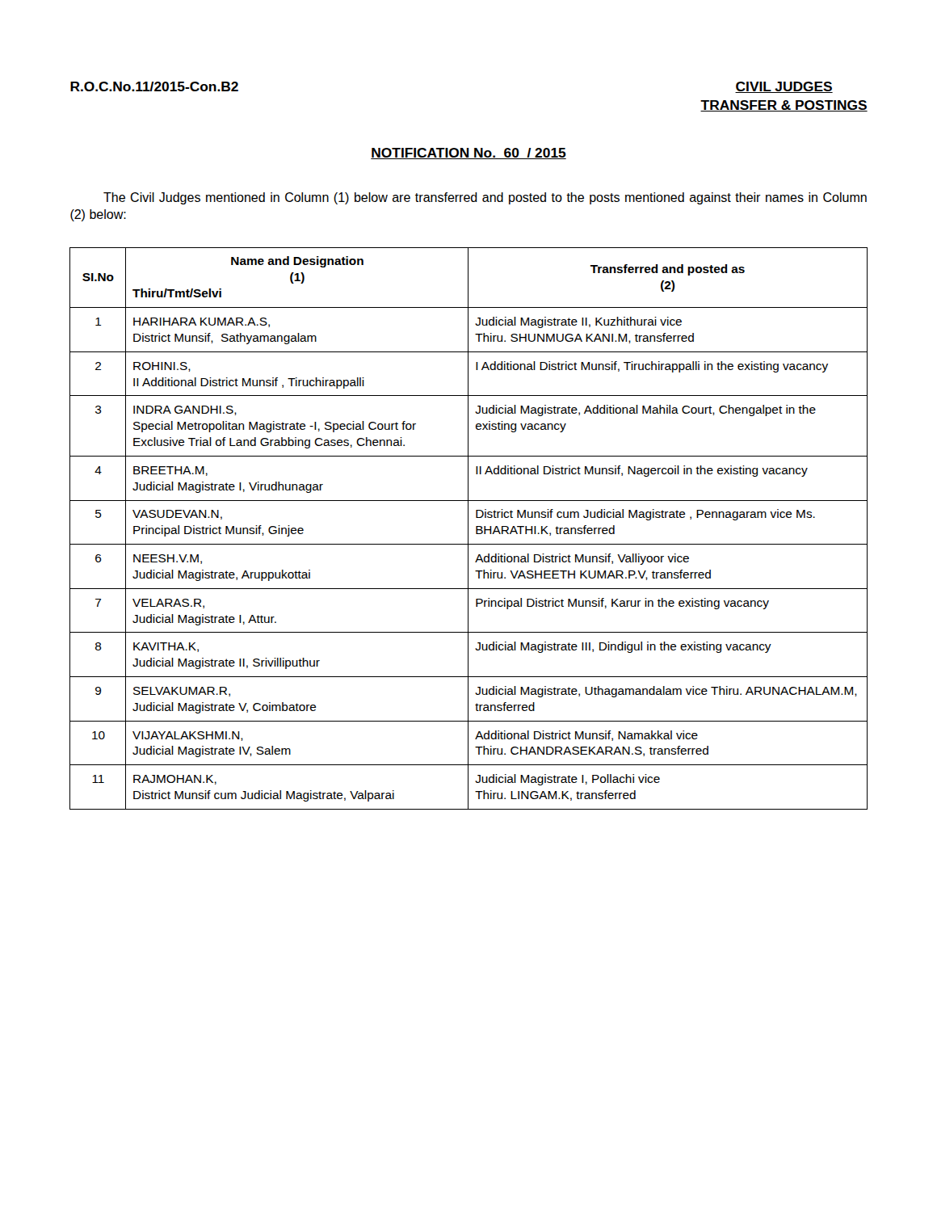R.O.C.No.11/2015-Con.B2
CIVIL JUDGES
TRANSFER & POSTINGS
NOTIFICATION No. 60 / 2015
The Civil Judges mentioned in Column (1) below are transferred and posted to the posts mentioned against their names in Column (2) below:
| SI.No | Name and Designation (1) Thiru/Tmt/Selvi | Transferred and posted as (2) |
| --- | --- | --- |
| 1 | HARIHARA KUMAR.A.S, District Munsif, Sathyamangalam | Judicial Magistrate II, Kuzhithurai vice Thiru. SHUNMUGA KANI.M, transferred |
| 2 | ROHINI.S, II Additional District Munsif , Tiruchirappalli | I Additional District Munsif, Tiruchirappalli in the existing vacancy |
| 3 | INDRA GANDHI.S, Special Metropolitan Magistrate -I, Special Court for Exclusive Trial of Land Grabbing Cases, Chennai. | Judicial Magistrate, Additional Mahila Court, Chengalpet in the existing vacancy |
| 4 | BREETHA.M, Judicial Magistrate I, Virudhunagar | II Additional District Munsif, Nagercoil in the existing vacancy |
| 5 | VASUDEVAN.N, Principal District Munsif, Ginjee | District Munsif cum Judicial Magistrate , Pennagaram vice Ms. BHARATHI.K, transferred |
| 6 | NEESH.V.M, Judicial Magistrate, Aruppukottai | Additional District Munsif, Valliyoor vice Thiru. VASHEETH KUMAR.P.V, transferred |
| 7 | VELARAS.R, Judicial Magistrate I, Attur. | Principal District Munsif, Karur in the existing vacancy |
| 8 | KAVITHA.K, Judicial Magistrate II, Srivilliputhur | Judicial Magistrate III, Dindigul in the existing vacancy |
| 9 | SELVAKUMAR.R, Judicial Magistrate V, Coimbatore | Judicial Magistrate, Uthagamandalam vice Thiru. ARUNACHALAM.M, transferred |
| 10 | VIJAYALAKSHMI.N, Judicial Magistrate IV, Salem | Additional District Munsif, Namakkal vice Thiru. CHANDRASEKARAN.S, transferred |
| 11 | RAJMOHAN.K, District Munsif cum Judicial Magistrate, Valparai | Judicial Magistrate I, Pollachi vice Thiru. LINGAM.K, transferred |